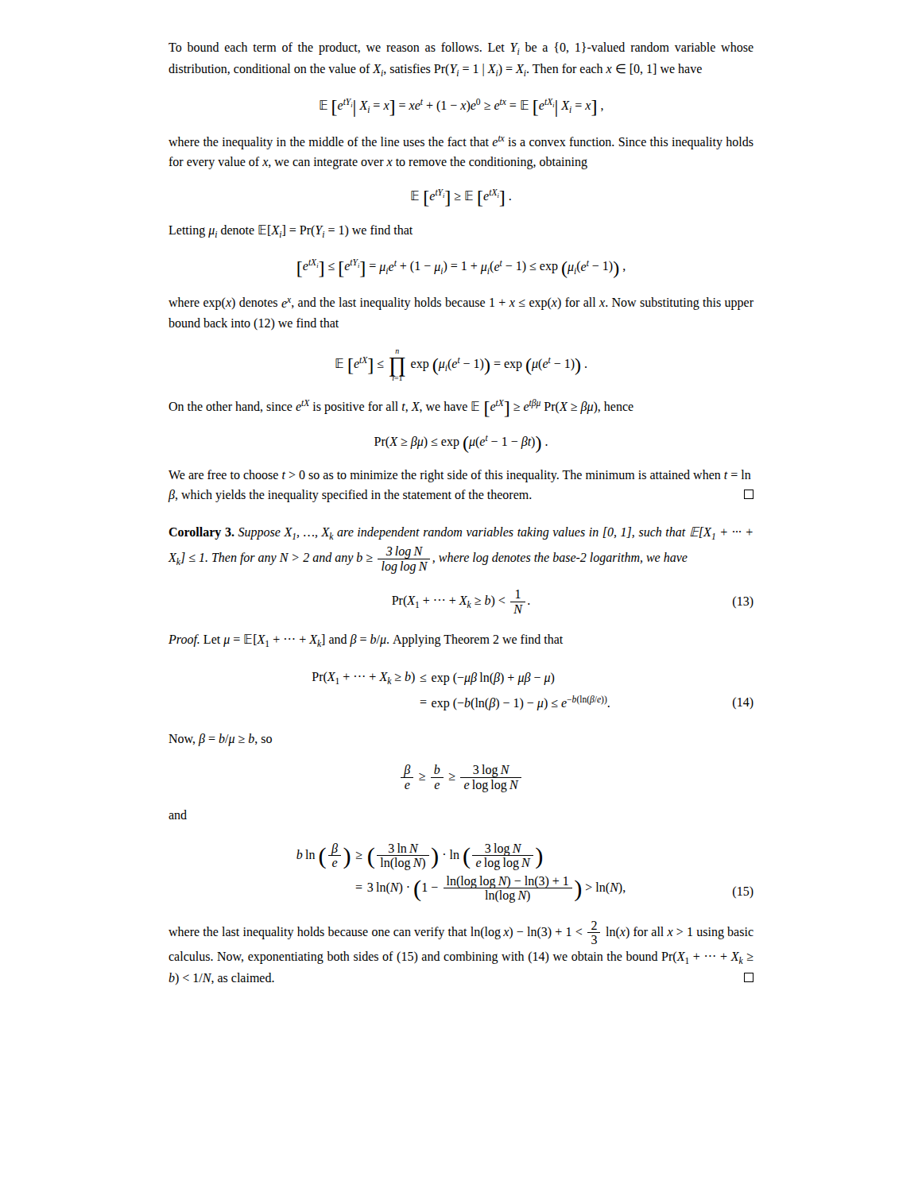To bound each term of the product, we reason as follows. Let Yi be a {0, 1}-valued random variable whose distribution, conditional on the value of Xi, satisfies Pr(Yi = 1 | Xi) = Xi. Then for each x ∈ [0, 1] we have
𝔼 [etYi| Xi = x] = xet + (1 − x)e0 ≥ etx = 𝔼 [etXi| Xi = x] ,
where the inequality in the middle of the line uses the fact that etx is a convex function. Since this inequality holds for every value of x, we can integrate over x to remove the conditioning, obtaining
𝔼 [etYi] ≥ 𝔼 [etXi] .
Letting μi denote 𝔼[Xi] = Pr(Yi = 1) we find that
[etXi] ≤ [etYi] = μiet + (1 − μi) = 1 + μi(et − 1) ≤ exp (μi(et − 1)) ,
where exp(x) denotes ex, and the last inequality holds because 1 + x ≤ exp(x) for all x. Now substituting this upper bound back into (12) we find that
𝔼 [etX] ≤ n∏i=1 exp (μi(et − 1)) = exp (μ(et − 1)) .
On the other hand, since etX is positive for all t, X, we have 𝔼 [etX] ≥ etβμ Pr(X ≥ βμ), hence
Pr(X ≥ βμ) ≤ exp (μ(et − 1 − βt)) .
We are free to choose t > 0 so as to minimize the right side of this inequality. The minimum is attained when t = ln β, which yields the inequality specified in the statement of the theorem.
Corollary 3. Suppose X1, …, Xk are independent random variables taking values in [0, 1], such that 𝔼[X1 + ··· + Xk] ≤ 1. Then for any N > 2 and any b ≥ 3 log N log log N, where log denotes the base-2 logarithm, we have
Pr(X1 + ··· + Xk ≥ b) < 1 N. (13)
Proof. Let μ = 𝔼[X1 + ··· + Xk] and β = b/μ. Applying Theorem 2 we find that
| Pr ( X 1 + ··· + X k ≥ b ) | ≤ | exp (− μβ ln( β ) + μβ − μ ) |
| | = | exp (− b (ln( β ) − 1) − μ ) ≤ e − b (ln( β / e )) . |
(14)
Now, β = b/μ ≥ b, so
βe ≥ be ≥ 3 log N e log log N
and
| b ln ( β e ) | ≥ | ( 3 ln N ln(log N ) ) · ln ( 3 log N e log log N ) |
| | = | 3 ln( N ) · ( 1 − ln(log log N ) − ln(3) + 1 ln(log N ) ) > ln( N ), |
(15)
where the last inequality holds because one can verify that ln(log x) − ln(3) + 1 < 23 ln(x) for all x > 1 using basic calculus. Now, exponentiating both sides of (15) and combining with (14) we obtain the bound Pr(X1 + ··· + Xk ≥ b) < 1/N, as claimed.